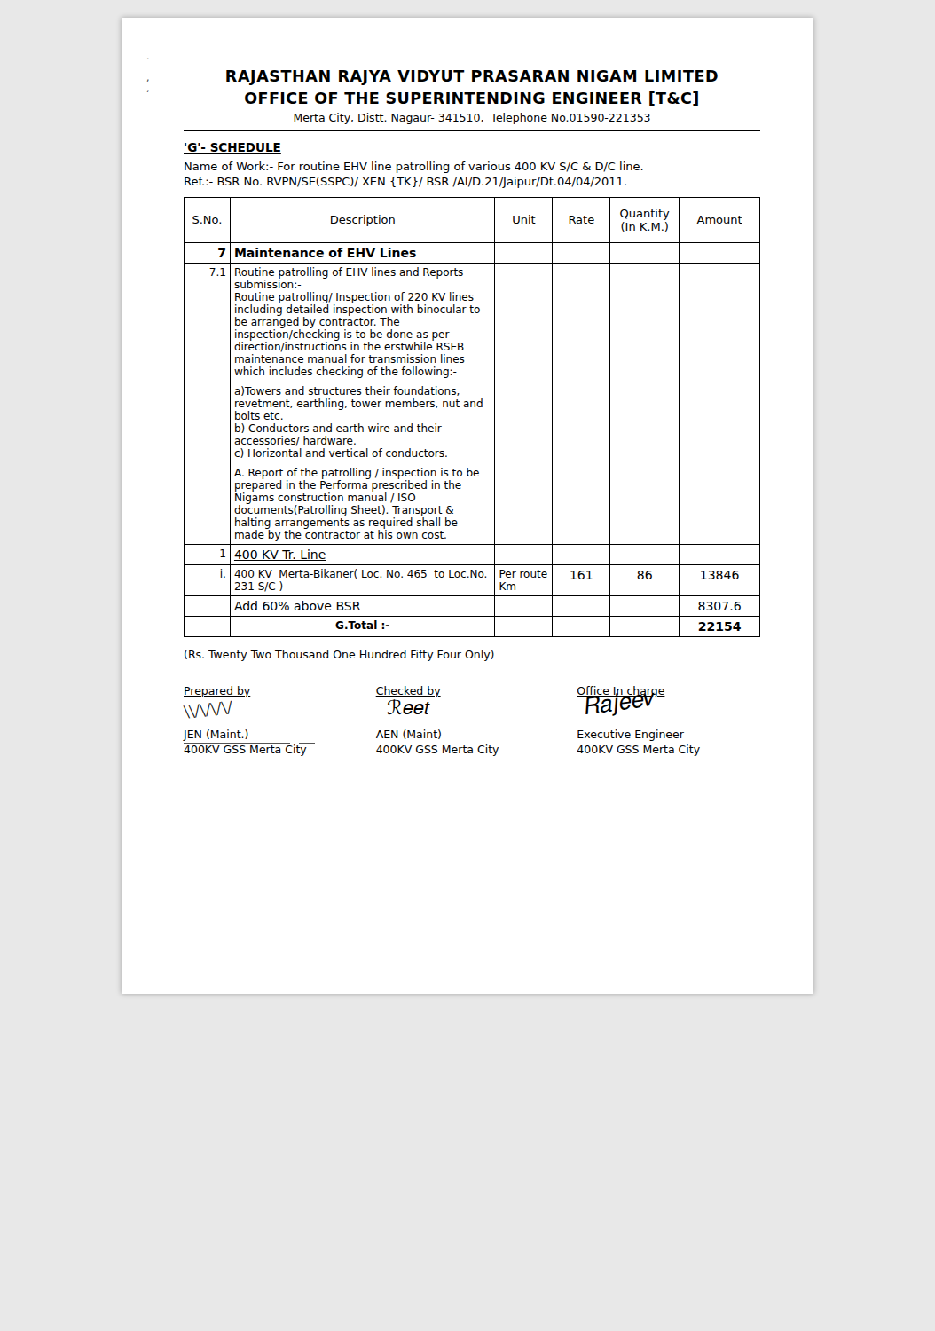.
,
,
RAJASTHAN RAJYA VIDYUT PRASARAN NIGAM LIMITED
OFFICE OF THE SUPERINTENDING ENGINEER [T&C]
Merta City, Distt. Nagaur- 341510, Telephone No.01590-221353
'G'- SCHEDULE
Name of Work:- For routine EHV line patrolling of various 400 KV S/C & D/C line.
Ref.:- BSR No. RVPN/SE(SSPC)/ XEN {TK}/ BSR /AI/D.21/Jaipur/Dt.04/04/2011.
| S.No. | Description | Unit | Rate | Quantity (In K.M.) | Amount |
| --- | --- | --- | --- | --- | --- |
| 7 | Maintenance of EHV Lines | | | | |
| 7.1 | Routine patrolling of EHV lines and Reports submission:- Routine patrolling/ Inspection of 220 KV lines including detailed inspection with binocular to be arranged by contractor. The inspection/checking is to be done as per direction/instructions in the erstwhile RSEB maintenance manual for transmission lines which includes checking of the following:- a)Towers and structures their foundations, revetment, earthling, tower members, nut and bolts etc. b) Conductors and earth wire and their accessories/ hardware. c) Horizontal and vertical of conductors. A. Report of the patrolling / inspection is to be prepared in the Performa prescribed in the Nigams construction manual / ISO documents(Patrolling Sheet). Transport & halting arrangements as required shall be made by the contractor at his own cost. | | | | |
| 1 | 400 KV Tr. Line | | | | |
| i. | 400 KV Merta-Bikaner( Loc. No. 465 to Loc.No. 231 S/C ) | Per route Km | 161 | 86 | 13846 |
| | Add 60% above BSR | | | | 8307.6 |
| | G.Total :- | | | | 22154 |
(Rs. Twenty Two Thousand One Hundred Fifty Four Only)
Prepared by \\/\/\/\/ JEN (Maint.) 400KV GSS Merta City
Checked by ℛ𝑒𝑒𝑡 AEN (Maint) 400KV GSS Merta City
Office In charge 𝑅𝑎𝑗𝑒𝑒𝑣 Executive Engineer 400KV GSS Merta City